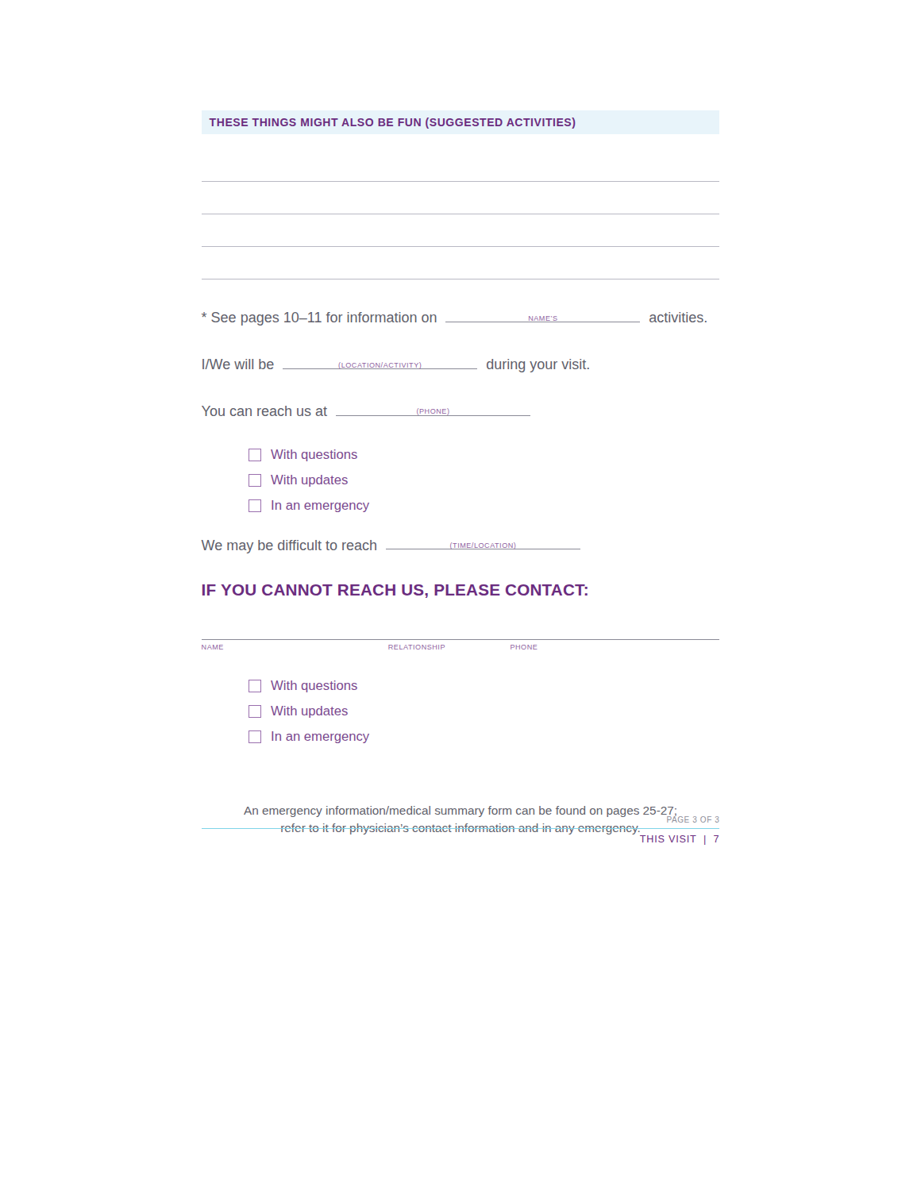These things might also be fun (suggested activities)
* See pages 10–11 for information on NAME’S activities.
I/We will be (LOCATION/ACTIVITY) during your visit.
You can reach us at (PHONE)
With questions
With updates
In an emergency
We may be difficult to reach (TIME/LOCATION)
If you cannot reach us, please contact:
NAME RELATIONSHIP PHONE
With questions
With updates
In an emergency
An emergency information/medical summary form can be found on pages 25-27;
refer to it for physician’s contact information and in any emergency.
PAGE 3 OF 3
THIS VISIT | 7